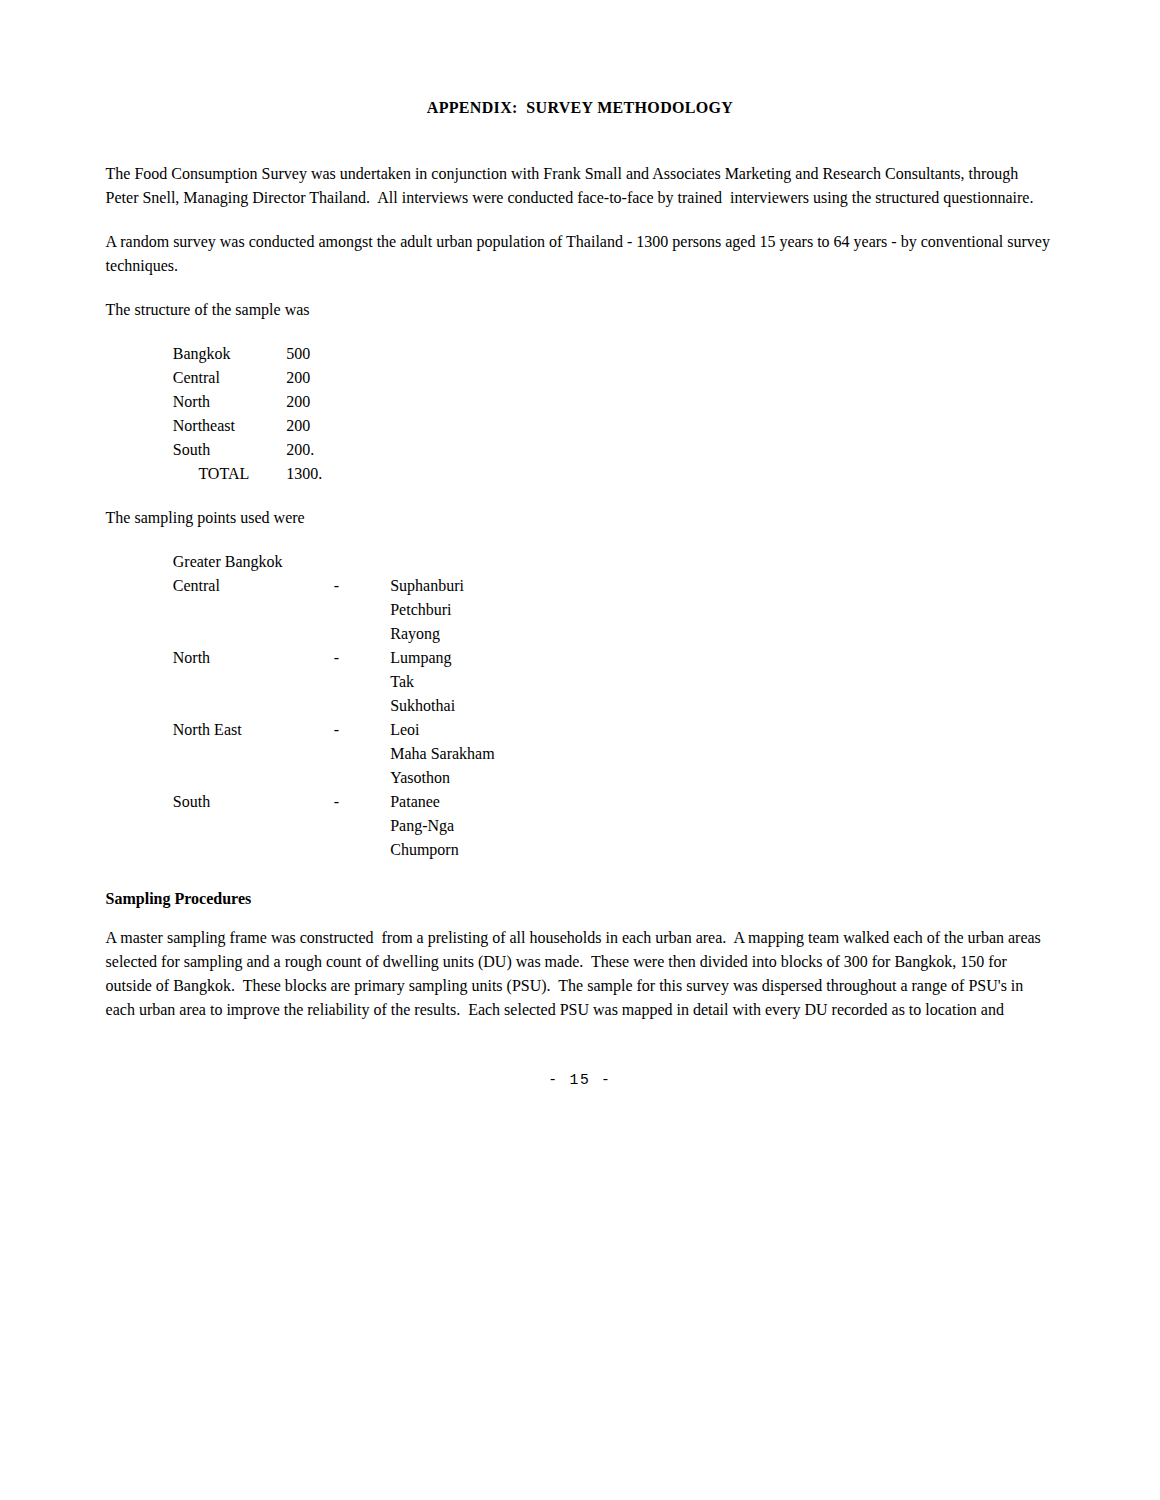APPENDIX: SURVEY METHODOLOGY
The Food Consumption Survey was undertaken in conjunction with Frank Small and Associates Marketing and Research Consultants, through Peter Snell, Managing Director Thailand. All interviews were conducted face-to-face by trained interviewers using the structured questionnaire.
A random survey was conducted amongst the adult urban population of Thailand - 1300 persons aged 15 years to 64 years - by conventional survey techniques.
The structure of the sample was
| Bangkok | 500 |
| Central | 200 |
| North | 200 |
| Northeast | 200 |
| South | 200. |
| TOTAL | 1300. |
The sampling points used were
| Greater Bangkok | | |
| Central | - | Suphanburi |
| | | Petchburi |
| | | Rayong |
| North | - | Lumpang |
| | | Tak |
| | | Sukhothai |
| North East | - | Leoi |
| | | Maha Sarakham |
| | | Yasothon |
| South | - | Patanee |
| | | Pang-Nga |
| | | Chumporn |
Sampling Procedures
A master sampling frame was constructed from a prelisting of all households in each urban area. A mapping team walked each of the urban areas selected for sampling and a rough count of dwelling units (DU) was made. These were then divided into blocks of 300 for Bangkok, 150 for outside of Bangkok. These blocks are primary sampling units (PSU). The sample for this survey was dispersed throughout a range of PSU's in each urban area to improve the reliability of the results. Each selected PSU was mapped in detail with every DU recorded as to location and
- 15 -